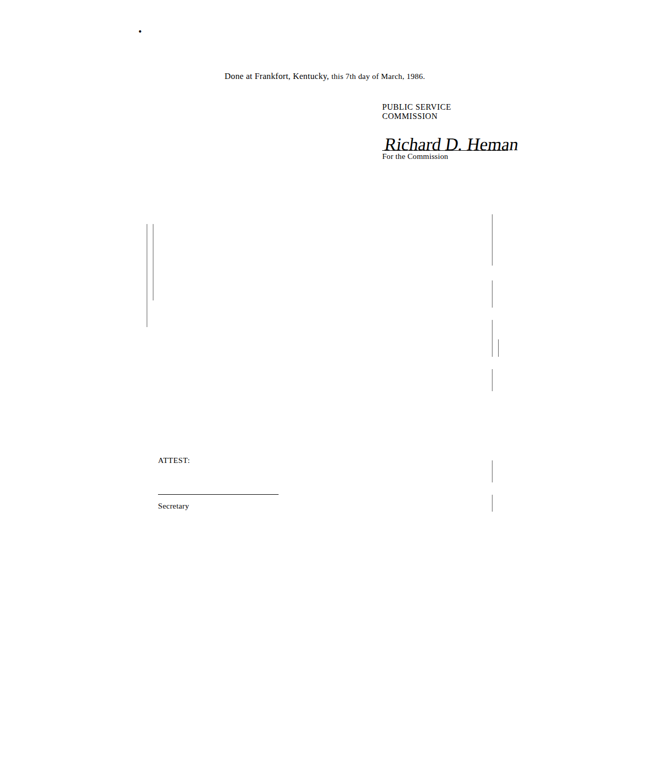•
Done at Frankfort, Kentucky, this 7th day of March, 1986.
PUBLIC SERVICE COMMISSION
Richard D. Heman
For the Commission
ATTEST:
Secretary